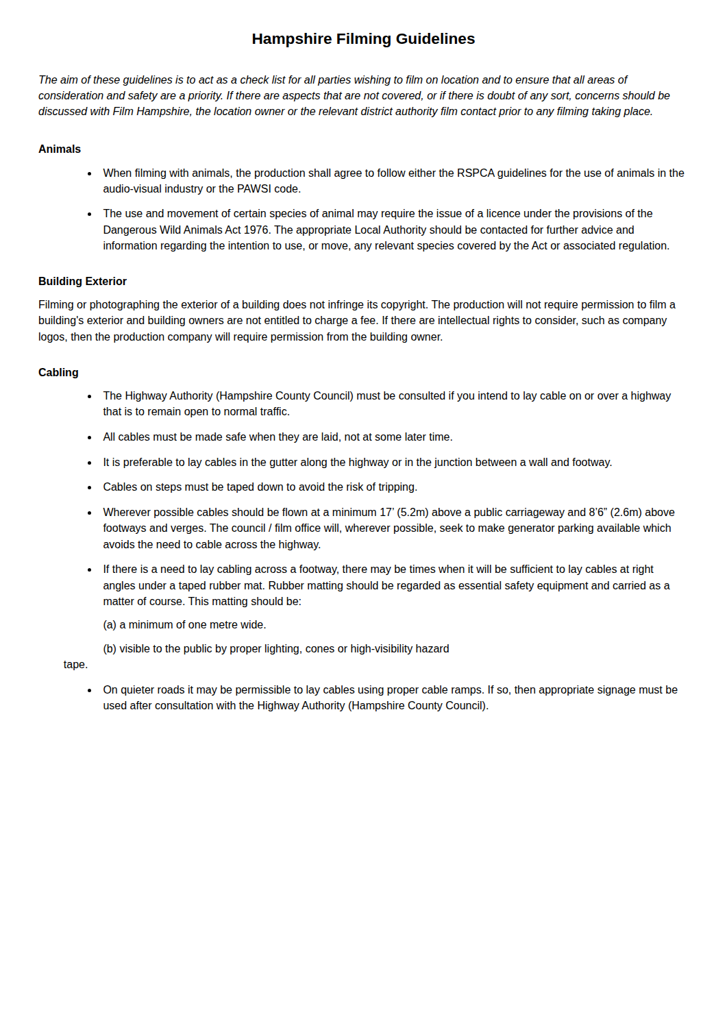Hampshire Filming Guidelines
The aim of these guidelines is to act as a check list for all parties wishing to film on location and to ensure that all areas of consideration and safety are a priority. If there are aspects that are not covered, or if there is doubt of any sort, concerns should be discussed with Film Hampshire, the location owner or the relevant district authority film contact prior to any filming taking place.
Animals
When filming with animals, the production shall agree to follow either the RSPCA guidelines for the use of animals in the audio-visual industry or the PAWSI code.
The use and movement of certain species of animal may require the issue of a licence under the provisions of the Dangerous Wild Animals Act 1976. The appropriate Local Authority should be contacted for further advice and information regarding the intention to use, or move, any relevant species covered by the Act or associated regulation.
Building Exterior
Filming or photographing the exterior of a building does not infringe its copyright. The production will not require permission to film a building's exterior and building owners are not entitled to charge a fee. If there are intellectual rights to consider, such as company logos, then the production company will require permission from the building owner.
Cabling
The Highway Authority (Hampshire County Council) must be consulted if you intend to lay cable on or over a highway that is to remain open to normal traffic.
All cables must be made safe when they are laid, not at some later time.
It is preferable to lay cables in the gutter along the highway or in the junction between a wall and footway.
Cables on steps must be taped down to avoid the risk of tripping.
Wherever possible cables should be flown at a minimum 17’ (5.2m) above a public carriageway and 8’6” (2.6m) above footways and verges. The council / film office will, wherever possible, seek to make generator parking available which avoids the need to cable across the highway.
If there is a need to lay cabling across a footway, there may be times when it will be sufficient to lay cables at right angles under a taped rubber mat. Rubber matting should be regarded as essential safety equipment and carried as a matter of course. This matting should be:
(a) a minimum of one metre wide.
(b) visible to the public by proper lighting, cones or high-visibility hazard tape.
On quieter roads it may be permissible to lay cables using proper cable ramps. If so, then appropriate signage must be used after consultation with the Highway Authority (Hampshire County Council).